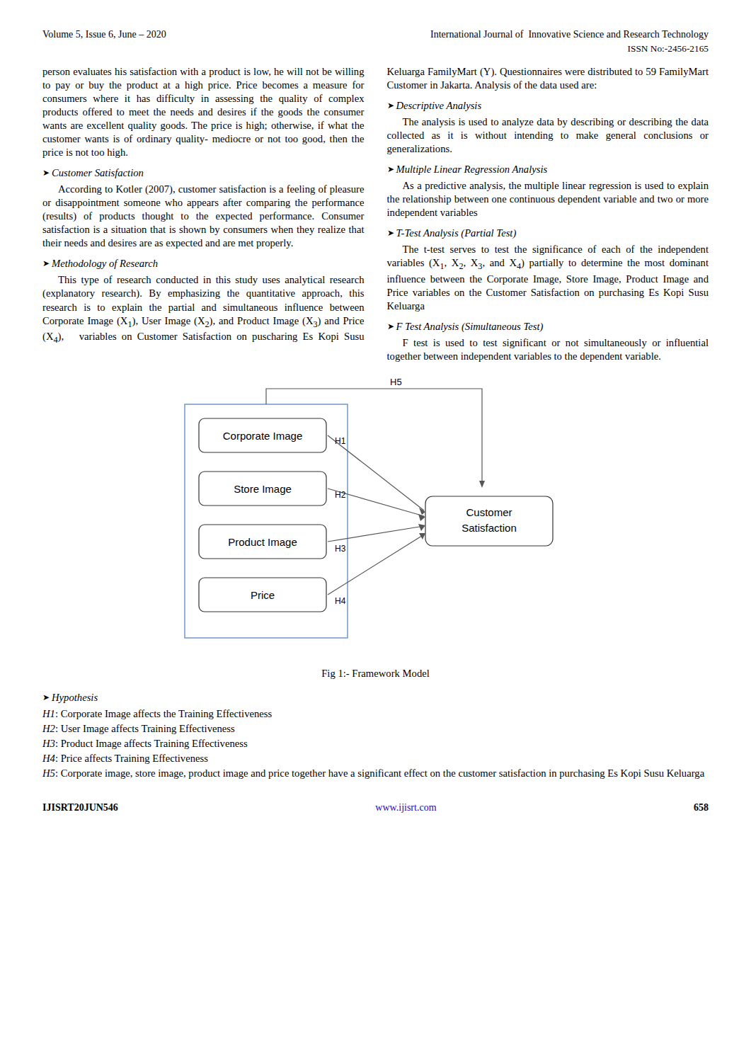Volume 5, Issue 6, June – 2020
International Journal of Innovative Science and Research Technology
ISSN No:-2456-2165
person evaluates his satisfaction with a product is low, he will not be willing to pay or buy the product at a high price. Price becomes a measure for consumers where it has difficulty in assessing the quality of complex products offered to meet the needs and desires if the goods the consumer wants are excellent quality goods. The price is high; otherwise, if what the customer wants is of ordinary quality- mediocre or not too good, then the price is not too high.
Customer Satisfaction
According to Kotler (2007), customer satisfaction is a feeling of pleasure or disappointment someone who appears after comparing the performance (results) of products thought to the expected performance. Consumer satisfaction is a situation that is shown by consumers when they realize that their needs and desires are as expected and are met properly.
Methodology of Research
This type of research conducted in this study uses analytical research (explanatory research). By emphasizing the quantitative approach, this research is to explain the partial and simultaneous influence between Corporate Image (X1), User Image (X2), and Product Image (X3) and Price (X4), variables on Customer Satisfaction on puscharing Es Kopi Susu Keluarga FamilyMart (Y). Questionnaires were distributed to 59 FamilyMart Customer in Jakarta. Analysis of the data used are:
Descriptive Analysis
The analysis is used to analyze data by describing or describing the data collected as it is without intending to make general conclusions or generalizations.
Multiple Linear Regression Analysis
As a predictive analysis, the multiple linear regression is used to explain the relationship between one continuous dependent variable and two or more independent variables
T-Test Analysis (Partial Test)
The t-test serves to test the significance of each of the independent variables (X1, X2, X3, and X4) partially to determine the most dominant influence between the Corporate Image, Store Image, Product Image and Price variables on the Customer Satisfaction on purchasing Es Kopi Susu Keluarga
F Test Analysis (Simultaneous Test)
F test is used to test significant or not simultaneously or influential together between independent variables to the dependent variable.
H5 Corporate Image Store Image Product Image Price Customer Satisfaction H1 H2 H3 H4
Fig 1:- Framework Model
Hypothesis
H1: Corporate Image affects the Training Effectiveness
H2: User Image affects Training Effectiveness
H3: Product Image affects Training Effectiveness
H4: Price affects Training Effectiveness
H5: Corporate image, store image, product image and price together have a significant effect on the customer satisfaction in purchasing Es Kopi Susu Keluarga
IJISRT20JUN546
www.ijisrt.com
658